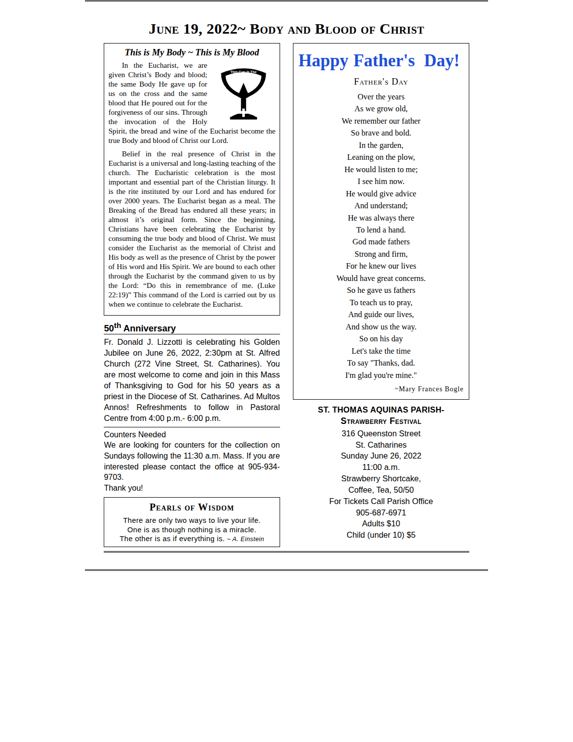June 19, 2022~ Body and Blood of Christ
This is My Body ~ This is My Blood
Chalice illustration This Cup Is The New Covenant In My Blood
In the Eucharist, we are given Christ’s Body and blood; the same Body He gave up for us on the cross and the same blood that He poured out for the forgiveness of our sins. Through the invocation of the Holy Spirit, the bread and wine of the Eucharist become the true Body and blood of Christ our Lord.
Belief in the real presence of Christ in the Eucharist is a universal and long-lasting teaching of the church. The Eucharistic celebration is the most important and essential part of the Christian liturgy. It is the rite instituted by our Lord and has endured for over 2000 years. The Eucharist began as a meal. The Breaking of the Bread has endured all these years; in almost it’s original form. Since the beginning, Christians have been celebrating the Eucharist by consuming the true body and blood of Christ. We must consider the Eucharist as the memorial of Christ and His body as well as the presence of Christ by the power of His word and His Spirit. We are bound to each other through the Eucharist by the command given to us by the Lord: “Do this in remembrance of me. (Luke 22:19)” This command of the Lord is carried out by us when we continue to celebrate the Eucharist.
50th Anniversary
Fr. Donald J. Lizzotti is celebrating his Golden Jubilee on June 26, 2022, 2:30pm at St. Alfred Church (272 Vine Street, St. Catharines). You are most welcome to come and join in this Mass of Thanksgiving to God for his 50 years as a priest in the Diocese of St. Catharines. Ad Multos Annos! Refreshments to follow in Pastoral Centre from 4:00 p.m.- 6:00 p.m.
Counters Needed We are looking for counters for the collection on Sundays following the 11:30 a.m. Mass. If you are interested please contact the office at 905-934-9703.
Thank you!
Pearls of Wisdom
There are only two ways to live your life.
One is as though nothing is a miracle.
The other is as if everything is. ~ A. Einstein
Happy Father's Day! Happy Father's Day!
Father's Day
Over the years
As we grow old,
We remember our father
So brave and bold.
In the garden,
Leaning on the plow,
He would listen to me;
I see him now.
He would give advice
And understand;
He was always there
To lend a hand.
God made fathers
Strong and firm,
For he knew our lives
Would have great concerns.
So he gave us fathers
To teach us to pray,
And guide our lives,
And show us the way.
So on his day
Let's take the time
To say "Thanks, dad.
I'm glad you're mine."
~Mary Frances Bogle
ST. THOMAS AQUINAS PARISH-
Strawberry Festival
316 Queenston Street
St. Catharines
Sunday June 26, 2022
11:00 a.m.
Strawberry Shortcake,
Coffee, Tea, 50/50
For Tickets Call Parish Office
905-687-6971
Adults $10
Child (under 10) $5